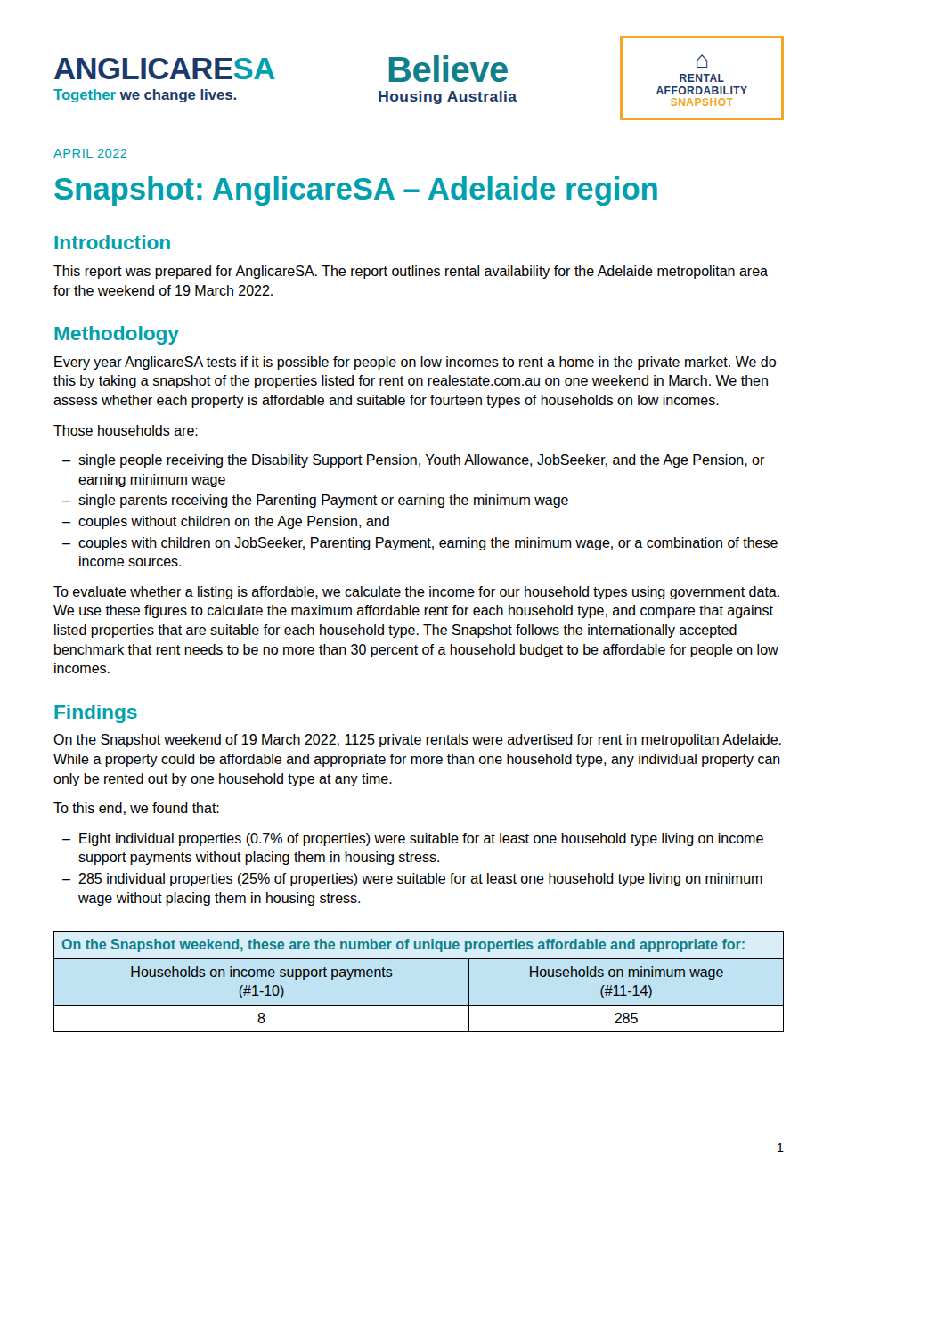ANGLICARE SA
Together we change lives.
Believe
Housing Australia
⌂
RENTAL
AFFORDABILITY
SNAPSHOT
APRIL 2022
Snapshot: AnglicareSA – Adelaide region
Introduction
This report was prepared for AnglicareSA. The report outlines rental availability for the Adelaide metropolitan area for the weekend of 19 March 2022.
Methodology
Every year AnglicareSA tests if it is possible for people on low incomes to rent a home in the private market. We do this by taking a snapshot of the properties listed for rent on realestate.com.au on one weekend in March. We then assess whether each property is affordable and suitable for fourteen types of households on low incomes.
Those households are:
single people receiving the Disability Support Pension, Youth Allowance, JobSeeker, and the Age Pension, or earning minimum wage
single parents receiving the Parenting Payment or earning the minimum wage
couples without children on the Age Pension, and
couples with children on JobSeeker, Parenting Payment, earning the minimum wage, or a combination of these income sources.
To evaluate whether a listing is affordable, we calculate the income for our household types using government data. We use these figures to calculate the maximum affordable rent for each household type, and compare that against listed properties that are suitable for each household type. The Snapshot follows the internationally accepted benchmark that rent needs to be no more than 30 percent of a household budget to be affordable for people on low incomes.
Findings
On the Snapshot weekend of 19 March 2022, 1125 private rentals were advertised for rent in metropolitan Adelaide. While a property could be affordable and appropriate for more than one household type, any individual property can only be rented out by one household type at any time.
To this end, we found that:
Eight individual properties (0.7% of properties) were suitable for at least one household type living on income support payments without placing them in housing stress.
285 individual properties (25% of properties) were suitable for at least one household type living on minimum wage without placing them in housing stress.
| On the Snapshot weekend, these are the number of unique properties affordable and appropriate for: |
| Households on income support payments (#1-10) | Households on minimum wage (#11-14) |
| 8 | 285 |
1